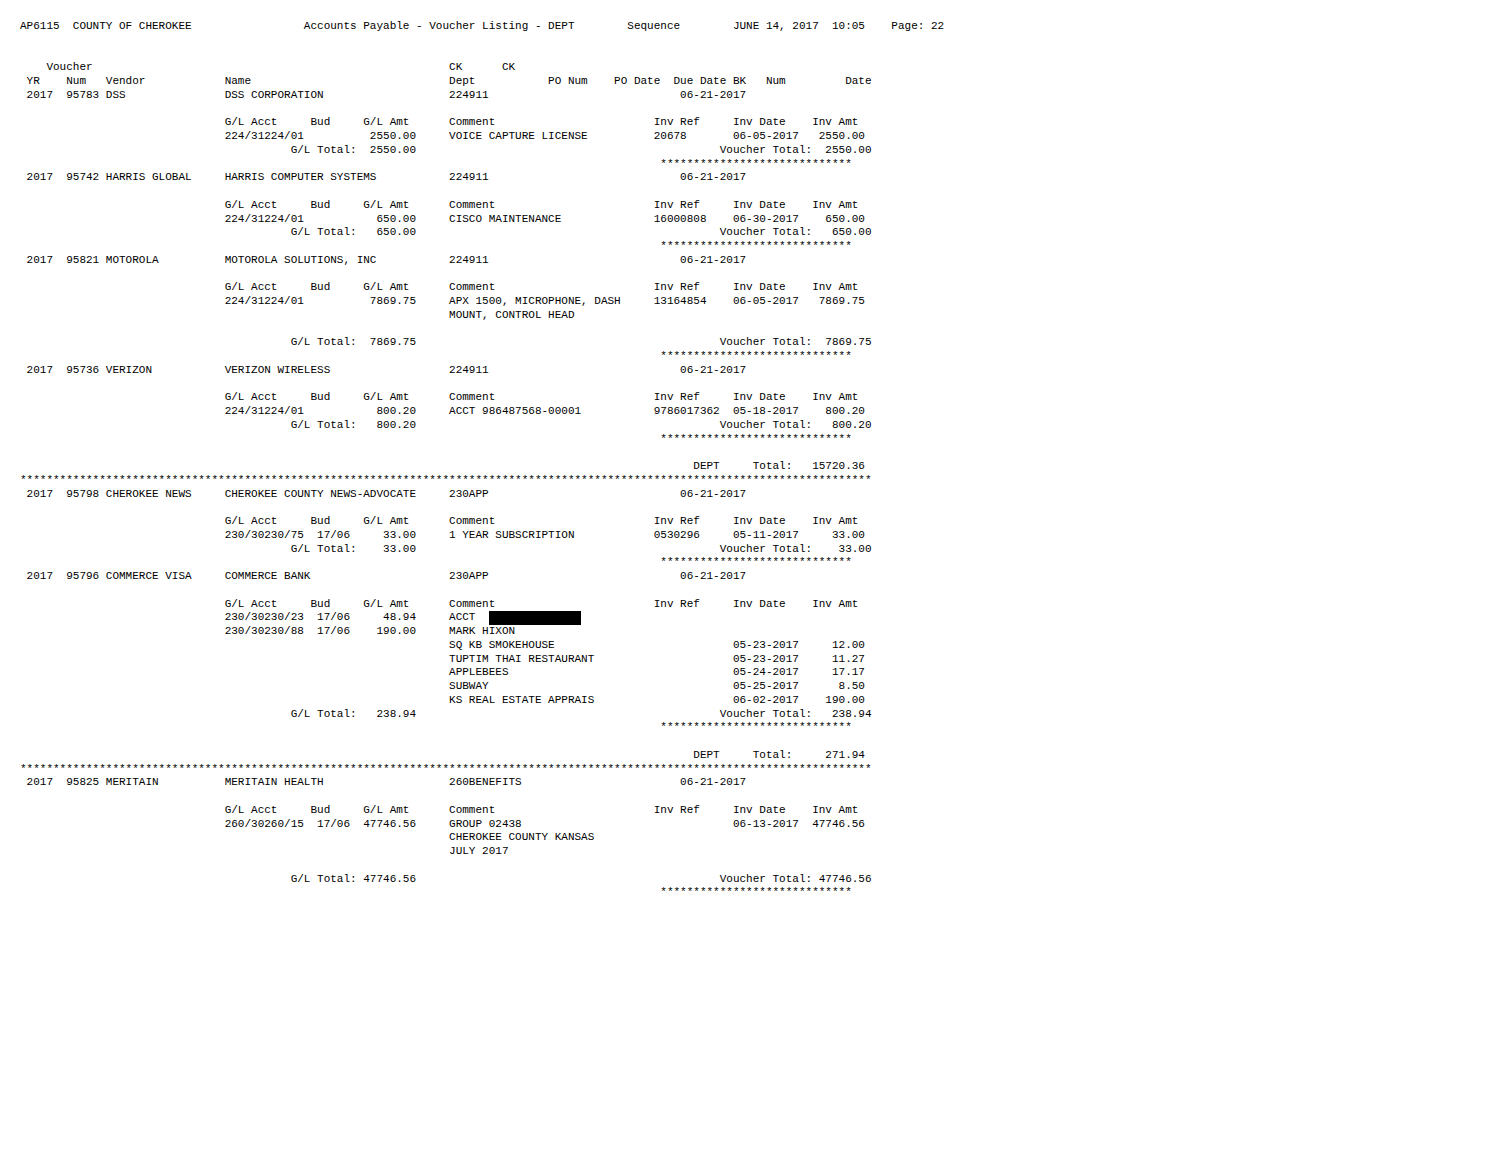AP6115  COUNTY OF CHEROKEE                 Accounts Payable - Voucher Listing - DEPT        Sequence        JUNE 14, 2017  10:05    Page: 22


    Voucher                                                      CK      CK
 YR    Num   Vendor            Name                              Dept           PO Num    PO Date  Due Date BK   Num         Date
 2017  95783 DSS               DSS CORPORATION                   224911                             06-21-2017

                               G/L Acct     Bud     G/L Amt      Comment                        Inv Ref     Inv Date    Inv Amt
                               224/31224/01          2550.00     VOICE CAPTURE LICENSE          20678       06-05-2017   2550.00
                                         G/L Total:  2550.00                                              Voucher Total:  2550.00
                                                                                                 *****************************
 2017  95742 HARRIS GLOBAL     HARRIS COMPUTER SYSTEMS           224911                             06-21-2017

                               G/L Acct     Bud     G/L Amt      Comment                        Inv Ref     Inv Date    Inv Amt
                               224/31224/01           650.00     CISCO MAINTENANCE              16000808    06-30-2017    650.00
                                         G/L Total:   650.00                                              Voucher Total:   650.00
                                                                                                 *****************************
 2017  95821 MOTOROLA          MOTOROLA SOLUTIONS, INC           224911                             06-21-2017

                               G/L Acct     Bud     G/L Amt      Comment                        Inv Ref     Inv Date    Inv Amt
                               224/31224/01          7869.75     APX 1500, MICROPHONE, DASH     13164854    06-05-2017   7869.75
                                                                 MOUNT, CONTROL HEAD

                                         G/L Total:  7869.75                                              Voucher Total:  7869.75
                                                                                                 *****************************
 2017  95736 VERIZON           VERIZON WIRELESS                  224911                             06-21-2017

                               G/L Acct     Bud     G/L Amt      Comment                        Inv Ref     Inv Date    Inv Amt
                               224/31224/01           800.20     ACCT 986487568-00001           9786017362  05-18-2017    800.20
                                         G/L Total:   800.20                                              Voucher Total:   800.20
                                                                                                 *****************************

                                                                                                      DEPT     Total:   15720.36
*********************************************************************************************************************************
 2017  95798 CHEROKEE NEWS     CHEROKEE COUNTY NEWS-ADVOCATE     230APP                             06-21-2017

                               G/L Acct     Bud     G/L Amt      Comment                        Inv Ref     Inv Date    Inv Amt
                               230/30230/75  17/06     33.00     1 YEAR SUBSCRIPTION            0530296     05-11-2017     33.00
                                         G/L Total:    33.00                                              Voucher Total:    33.00
                                                                                                 *****************************
 2017  95796 COMMERCE VISA     COMMERCE BANK                     230APP                             06-21-2017

                               G/L Acct     Bud     G/L Amt      Comment                        Inv Ref     Inv Date    Inv Amt
                               230/30230/23  17/06     48.94     ACCT   
                               230/30230/88  17/06    190.00     MARK HIXON
                                                                 SQ KB SMOKEHOUSE                           05-23-2017     12.00
                                                                 TUPTIM THAI RESTAURANT                     05-23-2017     11.27
                                                                 APPLEBEES                                  05-24-2017     17.17
                                                                 SUBWAY                                     05-25-2017      8.50
                                                                 KS REAL ESTATE APPRAIS                     06-02-2017    190.00
                                         G/L Total:   238.94                                              Voucher Total:   238.94
                                                                                                 *****************************

                                                                                                      DEPT     Total:     271.94
*********************************************************************************************************************************
 2017  95825 MERITAIN          MERITAIN HEALTH                   260BENEFITS                        06-21-2017

                               G/L Acct     Bud     G/L Amt      Comment                        Inv Ref     Inv Date    Inv Amt
                               260/30260/15  17/06  47746.56     GROUP 02438                                06-13-2017  47746.56
                                                                 CHEROKEE COUNTY KANSAS
                                                                 JULY 2017

                                         G/L Total: 47746.56                                              Voucher Total: 47746.56
                                                                                                 *****************************